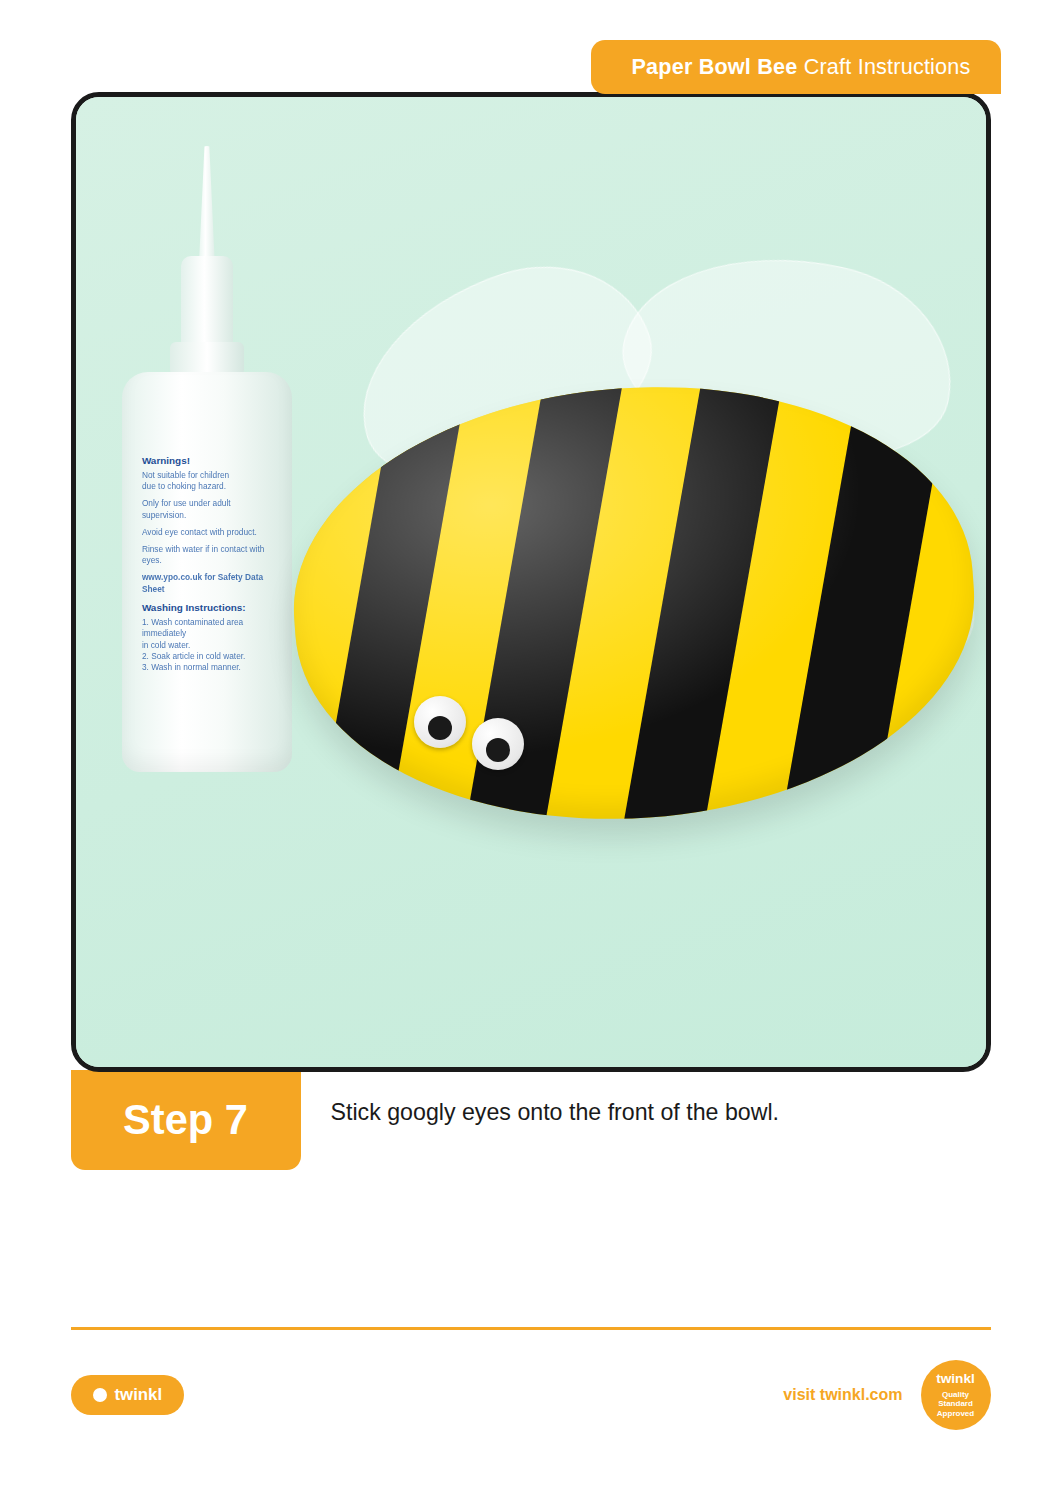Paper Bowl Bee Craft Instructions
Warnings!
Not suitable for children
due to choking hazard.
Only for use under adult supervision.
Avoid eye contact with product.
Rinse with water if in contact with eyes.
www.ypo.co.uk for Safety Data Sheet
Washing Instructions:
1. Wash contaminated area immediately
in cold water.
2. Soak article in cold water.
3. Wash in normal manner.
Step 7
Stick googly eyes onto the front of the bowl.
twinkl
visit twinkl.com
twinkl Quality Standard Approved